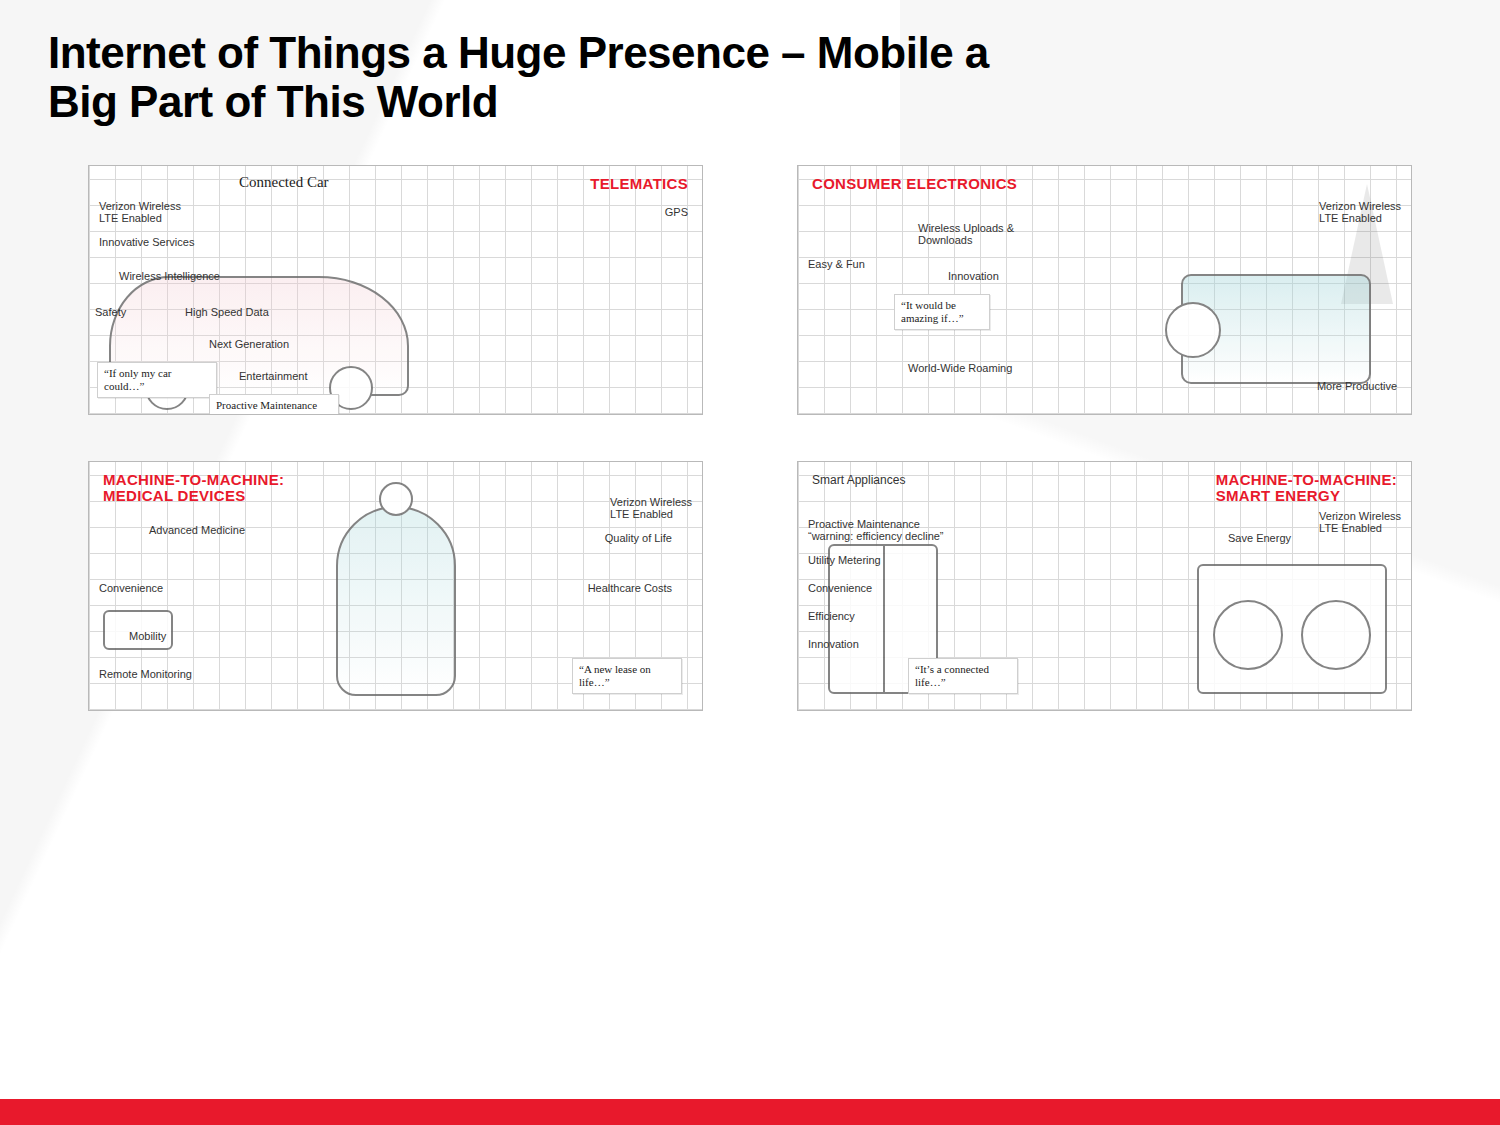Internet of Things a Huge Presence – Mobile a Big Part of This World
TELEMATICS
Connected Car
Verizon Wireless
LTE Enabled Innovative Services Wireless Intelligence Safety High Speed Data Next Generation Entertainment GPS
“If only my car could…”
Proactive Maintenance
“your brake-pads are low”
CONSUMER ELECTRONICS
Verizon Wireless
LTE Enabled Wireless Uploads & Downloads Easy & Fun Innovation World-Wide Roaming More Productive
“It would be amazing if…”
MACHINE-TO-MACHINE: MEDICAL DEVICES
Verizon Wireless
LTE Enabled Advanced Medicine Quality of Life Convenience Healthcare Costs Mobility Remote Monitoring
“A new lease on life…”
MACHINE-TO-MACHINE: SMART ENERGY
Smart Appliances
Verizon Wireless
LTE Enabled Proactive Maintenance
“warning: efficiency decline” Save Energy Utility Metering Convenience Efficiency Innovation
“It’s a connected life…”